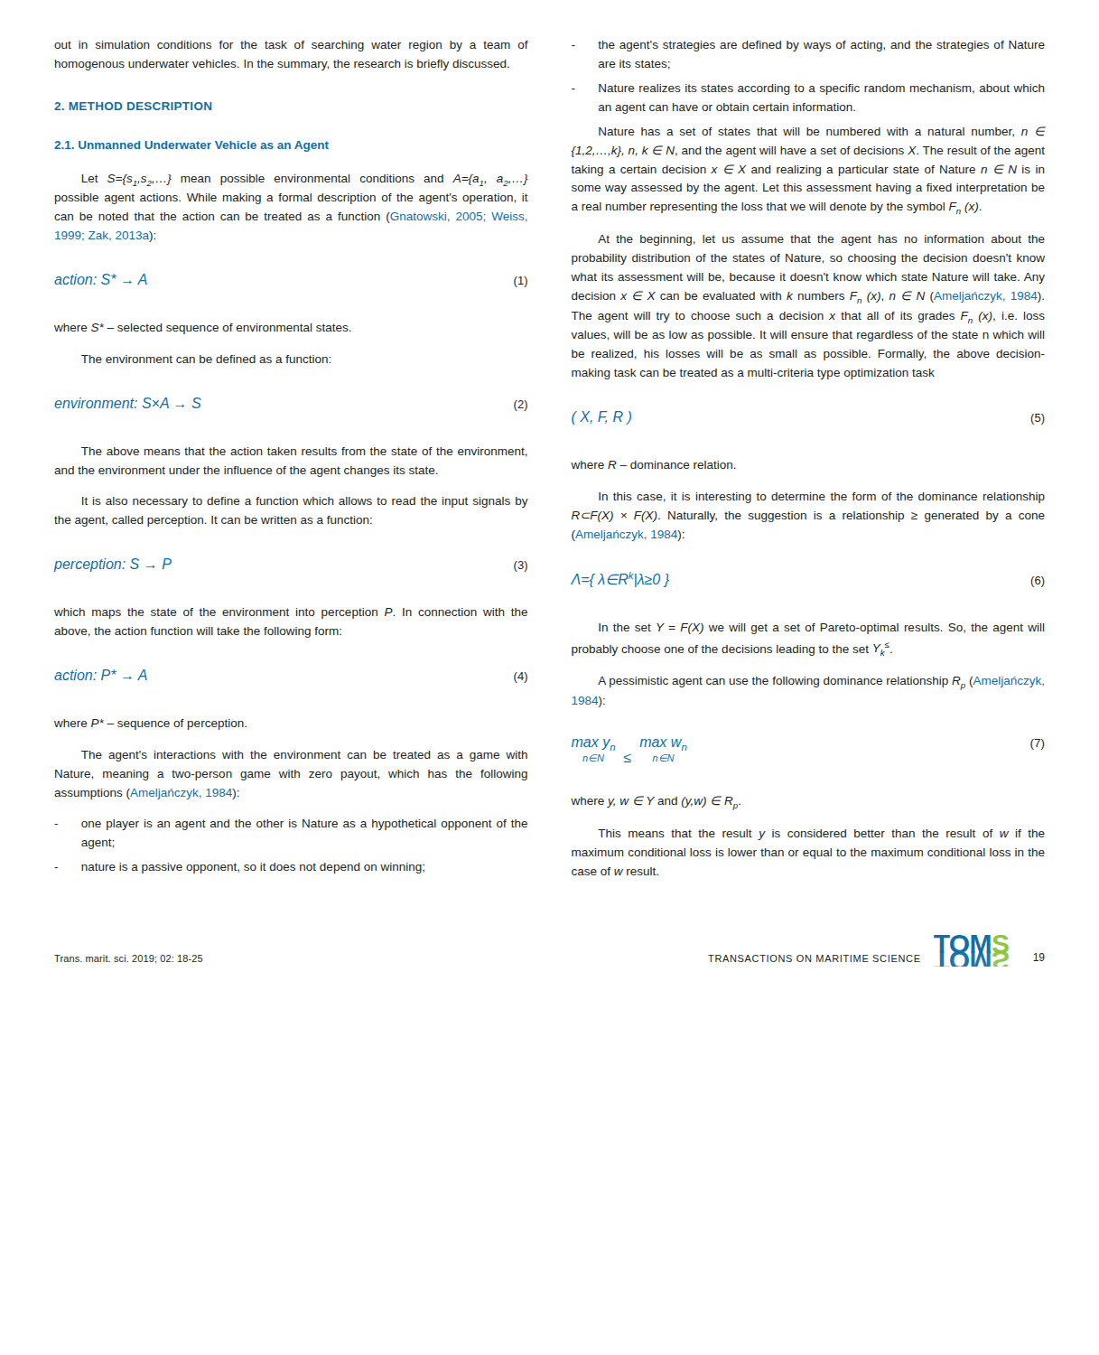out in simulation conditions for the task of searching water region by a team of homogenous underwater vehicles. In the summary, the research is briefly discussed.
2. Method Description
2.1. Unmanned Underwater Vehicle as an Agent
Let S={s1,s2,…} mean possible environmental conditions and A={a1, a2,…} possible agent actions. While making a formal description of the agent's operation, it can be noted that the action can be treated as a function (Gnatowski, 2005; Weiss, 1999; Zak, 2013a):
action: S* → A (1)
where S* – selected sequence of environmental states.
The environment can be defined as a function:
environment: S×A → S (2)
The above means that the action taken results from the state of the environment, and the environment under the influence of the agent changes its state.
It is also necessary to define a function which allows to read the input signals by the agent, called perception. It can be written as a function:
perception: S → P (3)
which maps the state of the environment into perception P. In connection with the above, the action function will take the following form:
action: P* → A (4)
where P* – sequence of perception.
The agent's interactions with the environment can be treated as a game with Nature, meaning a two-person game with zero payout, which has the following assumptions (Ameljańczyk, 1984):
-one player is an agent and the other is Nature as a hypothetical opponent of the agent;
-nature is a passive opponent, so it does not depend on winning;
-the agent's strategies are defined by ways of acting, and the strategies of Nature are its states;
-Nature realizes its states according to a specific random mechanism, about which an agent can have or obtain certain information.
Nature has a set of states that will be numbered with a natural number, n ∈ {1,2,…,k}, n, k ∈ N, and the agent will have a set of decisions X. The result of the agent taking a certain decision x ∈ X and realizing a particular state of Nature n ∈ N is in some way assessed by the agent. Let this assessment having a fixed interpretation be a real number representing the loss that we will denote by the symbol Fn (x).
At the beginning, let us assume that the agent has no information about the probability distribution of the states of Nature, so choosing the decision doesn't know what its assessment will be, because it doesn't know which state Nature will take. Any decision x ∈ X can be evaluated with k numbers Fn (x), n ∈ N (Ameljańczyk, 1984). The agent will try to choose such a decision x that all of its grades Fn (x), i.e. loss values, will be as low as possible. It will ensure that regardless of the state n which will be realized, his losses will be as small as possible. Formally, the above decision-making task can be treated as a multi-criteria type optimization task
( X, F, R ) (5)
where R – dominance relation.
In this case, it is interesting to determine the form of the dominance relationship R⊂F(X) × F(X). Naturally, the suggestion is a relationship ≥ generated by a cone (Ameljańczyk, 1984):
Λ={ λ∈Rk|λ≥0 } (6)
In the set Y = F(X) we will get a set of Pareto-optimal results. So, the agent will probably choose one of the decisions leading to the set Yk≤.
A pessimistic agent can use the following dominance relationship Rp (Ameljańczyk, 1984):
max yn n∈N ≤ max wn n∈N (7)
where y, w ∈ Y and (y,w) ∈ Rp.
This means that the result y is considered better than the result of w if the maximum conditional loss is lower than or equal to the maximum conditional loss in the case of w result.
Trans. marit. sci. 2019; 02: 18-25
Transactions on Maritime Science TOMS TOMS 19